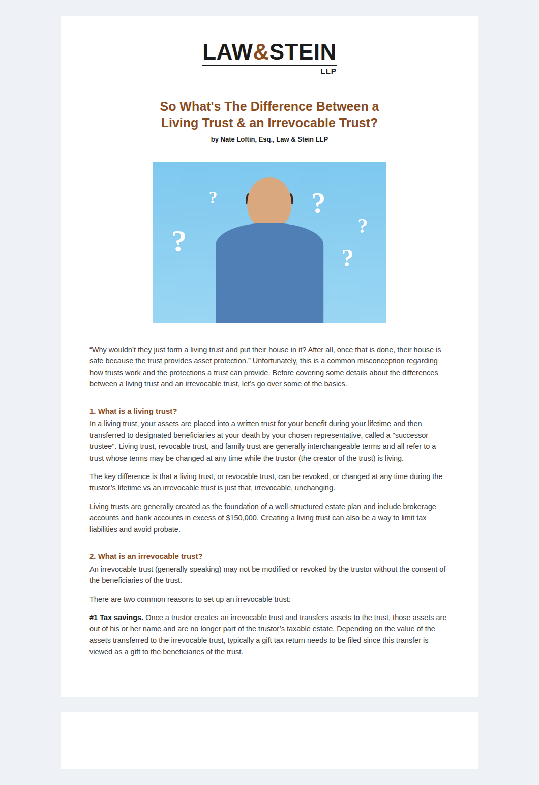LAW&STEIN
LLP
So What's The Difference Between a
Living Trust & an Irrevocable Trust?
by Nate Loftin, Esq., Law & Stein LLP
? ? ? ? ? ?
“Why wouldn’t they just form a living trust and put their house in it? After all, once that is done, their house is safe because the trust provides asset protection.” Unfortunately, this is a common misconception regarding how trusts work and the protections a trust can provide. Before covering some details about the differences between a living trust and an irrevocable trust, let’s go over some of the basics.
1. What is a living trust?
In a living trust, your assets are placed into a written trust for your benefit during your lifetime and then transferred to designated beneficiaries at your death by your chosen representative, called a "successor trustee". Living trust, revocable trust, and family trust are generally interchangeable terms and all refer to a trust whose terms may be changed at any time while the trustor (the creator of the trust) is living.
The key difference is that a living trust, or revocable trust, can be revoked, or changed at any time during the trustor’s lifetime vs an irrevocable trust is just that, irrevocable, unchanging.
Living trusts are generally created as the foundation of a well-structured estate plan and include brokerage accounts and bank accounts in excess of $150,000. Creating a living trust can also be a way to limit tax liabilities and avoid probate.
2. What is an irrevocable trust?
An irrevocable trust (generally speaking) may not be modified or revoked by the trustor without the consent of the beneficiaries of the trust.
There are two common reasons to set up an irrevocable trust:
#1 Tax savings. Once a trustor creates an irrevocable trust and transfers assets to the trust, those assets are out of his or her name and are no longer part of the trustor’s taxable estate. Depending on the value of the assets transferred to the irrevocable trust, typically a gift tax return needs to be filed since this transfer is viewed as a gift to the beneficiaries of the trust.